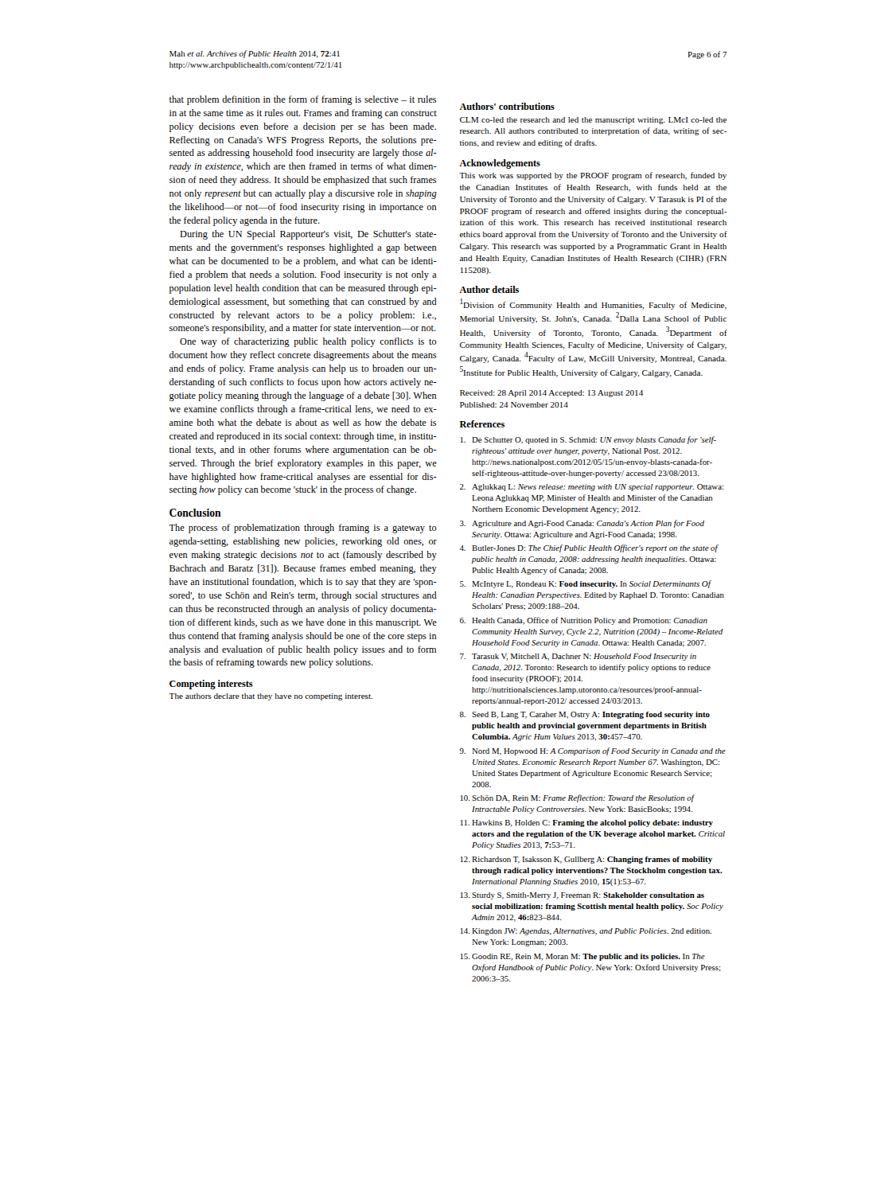Mah et al. Archives of Public Health 2014, 72:41
http://www.archpublichealth.com/content/72/1/41
Page 6 of 7
that problem definition in the form of framing is selective – it rules in at the same time as it rules out. Frames and framing can construct policy decisions even before a decision per se has been made. Reflecting on Canada's WFS Progress Reports, the solutions presented as addressing household food insecurity are largely those already in existence, which are then framed in terms of what dimension of need they address. It should be emphasized that such frames not only represent but can actually play a discursive role in shaping the likelihood—or not—of food insecurity rising in importance on the federal policy agenda in the future.
During the UN Special Rapporteur's visit, De Schutter's statements and the government's responses highlighted a gap between what can be documented to be a problem, and what can be identified a problem that needs a solution. Food insecurity is not only a population level health condition that can be measured through epidemiological assessment, but something that can construed by and constructed by relevant actors to be a policy problem: i.e., someone's responsibility, and a matter for state intervention—or not.
One way of characterizing public health policy conflicts is to document how they reflect concrete disagreements about the means and ends of policy. Frame analysis can help us to broaden our understanding of such conflicts to focus upon how actors actively negotiate policy meaning through the language of a debate [30]. When we examine conflicts through a frame-critical lens, we need to examine both what the debate is about as well as how the debate is created and reproduced in its social context: through time, in institutional texts, and in other forums where argumentation can be observed. Through the brief exploratory examples in this paper, we have highlighted how frame-critical analyses are essential for dissecting how policy can become 'stuck' in the process of change.
Conclusion
The process of problematization through framing is a gateway to agenda-setting, establishing new policies, reworking old ones, or even making strategic decisions not to act (famously described by Bachrach and Baratz [31]). Because frames embed meaning, they have an institutional foundation, which is to say that they are 'sponsored', to use Schön and Rein's term, through social structures and can thus be reconstructed through an analysis of policy documentation of different kinds, such as we have done in this manuscript. We thus contend that framing analysis should be one of the core steps in analysis and evaluation of public health policy issues and to form the basis of reframing towards new policy solutions.
Competing interests
The authors declare that they have no competing interest.
Authors' contributions
CLM co-led the research and led the manuscript writing. LMcI co-led the research. All authors contributed to interpretation of data, writing of sections, and review and editing of drafts.
Acknowledgements
This work was supported by the PROOF program of research, funded by the Canadian Institutes of Health Research, with funds held at the University of Toronto and the University of Calgary. V Tarasuk is PI of the PROOF program of research and offered insights during the conceptualization of this work. This research has received institutional research ethics board approval from the University of Toronto and the University of Calgary. This research was supported by a Programmatic Grant in Health and Health Equity, Canadian Institutes of Health Research (CIHR) (FRN 115208).
Author details
1Division of Community Health and Humanities, Faculty of Medicine, Memorial University, St. John's, Canada. 2Dalla Lana School of Public Health, University of Toronto, Toronto, Canada. 3Department of Community Health Sciences, Faculty of Medicine, University of Calgary, Calgary, Canada. 4Faculty of Law, McGill University, Montreal, Canada. 5Institute for Public Health, University of Calgary, Calgary, Canada.
Received: 28 April 2014 Accepted: 13 August 2014
Published: 24 November 2014
References
De Schutter O, quoted in S. Schmid: UN envoy blasts Canada for 'self-righteous' attitude over hunger, poverty, National Post. 2012. http://news.nationalpost.com/2012/05/15/un-envoy-blasts-canada-for-self-righteous-attitude-over-hunger-poverty/ accessed 23/08/2013.
Aglukkaq L: News release: meeting with UN special rapporteur. Ottawa: Leona Aglukkaq MP, Minister of Health and Minister of the Canadian Northern Economic Development Agency; 2012.
Agriculture and Agri-Food Canada: Canada's Action Plan for Food Security. Ottawa: Agriculture and Agri-Food Canada; 1998.
Butler-Jones D: The Chief Public Health Officer's report on the state of public health in Canada, 2008: addressing health inequalities. Ottawa: Public Health Agency of Canada; 2008.
McIntyre L, Rondeau K: Food insecurity. In Social Determinants Of Health: Canadian Perspectives. Edited by Raphael D. Toronto: Canadian Scholars' Press; 2009:188–204.
Health Canada, Office of Nutrition Policy and Promotion: Canadian Community Health Survey, Cycle 2.2, Nutrition (2004) – Income-Related Household Food Security in Canada. Ottawa: Health Canada; 2007.
Tarasuk V, Mitchell A, Dachner N: Household Food Insecurity in Canada, 2012. Toronto: Research to identify policy options to reduce food insecurity (PROOF); 2014. http://nutritionalsciences.lamp.utoronto.ca/resources/proof-annual-reports/annual-report-2012/ accessed 24/03/2013.
Seed B, Lang T, Caraher M, Ostry A: Integrating food security into public health and provincial government departments in British Columbia. Agric Hum Values 2013, 30: 457–470.
Nord M, Hopwood H: A Comparison of Food Security in Canada and the United States. Economic Research Report Number 67. Washington, DC: United States Department of Agriculture Economic Research Service; 2008.
Schön DA, Rein M: Frame Reflection: Toward the Resolution of Intractable Policy Controversies. New York: BasicBooks; 1994.
Hawkins B, Holden C: Framing the alcohol policy debate: industry actors and the regulation of the UK beverage alcohol market. Critical Policy Studies 2013, 7: 53–71.
Richardson T, Isaksson K, Gullberg A: Changing frames of mobility through radical policy interventions? The Stockholm congestion tax. International Planning Studies 2010, 15(1):53–67.
Sturdy S, Smith-Merry J, Freeman R: Stakeholder consultation as social mobilization: framing Scottish mental health policy. Soc Policy Admin 2012, 46: 823–844.
Kingdon JW: Agendas, Alternatives, and Public Policies. 2nd edition. New York: Longman; 2003.
Goodin RE, Rein M, Moran M: The public and its policies. In The Oxford Handbook of Public Policy. New York: Oxford University Press; 2006:3–35.